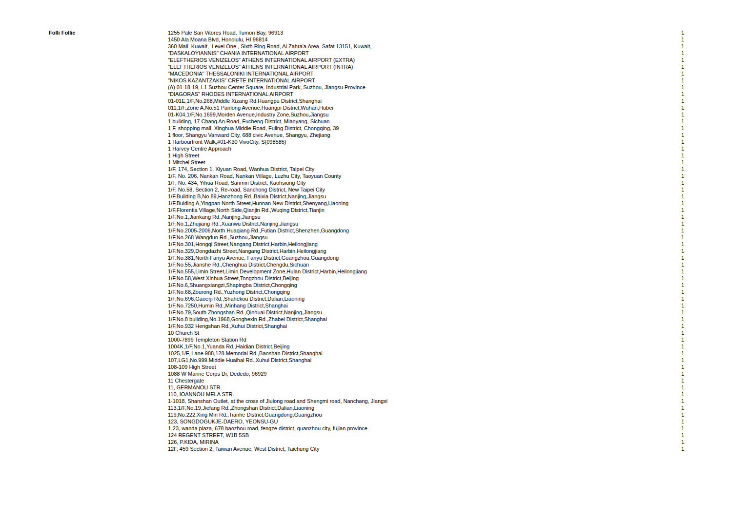| Folli Follie | 1255 Pale San Vitores Road, Tumon Bay, 96913 | 1 |
| | 1450 Ala Moana Blvd, Honolulu, HI 96814 | 1 |
| | 360 Mall Kuwait, Level One , Sixth Ring Road, Al Zahra'a Area, Safat 13151, Kuwait, | 1 |
| | "DASKALOYIANNIS" CHANIA INTERNATIONAL AIRPORT | 1 |
| | "ELEFTHERIOS VENIZELOS" ATHENS INTERNATIONAL AIRPORT (EXTRA) | 1 |
| | "ELEFTHERIOS VENIZELOS" ATHENS INTERNATIONAL AIRPORT (INTRA) | 1 |
| | "MACEDONIA" THESSALONIKI INTERNATIONAL AIRPORT | 1 |
| | "NIKOS KAZANTZAKIS" CRETE INTERNATIONAL AIRPORT | 1 |
| | (A) 01-18-19, L1 Suzhou Center Square, Industrial Park, Suzhou, Jiangsu Province | 1 |
| | "DIAGORAS" RHODES INTERNATIONAL AIRPORT | 1 |
| | 01-01E,1/F,No.268,Middle Xizang Rd.Huangpu District,Shanghai | 1 |
| | 011,1/F,Zone A,No.51 Panlong Avenue,Huangpi District,Wuhan,Hubei | 1 |
| | 01-K04,1/F,No.1699,Morden Avenue,Industry Zone,Suzhou,Jiangsu | 1 |
| | 1 building, 17 Chang An Road, Fucheng District, Mianyang, Sichuan. | 1 |
| | 1 F, shopping mall, Xinghua Middle Road, Fuling District, Chongqing, 39 | 1 |
| | 1 floor, Shangyu Vanward City, 688 civic Avenue, Shangyu, Zhejiang | 1 |
| | 1 Harbourfront Walk,#01-K30 VivoCity, S(098585) | 1 |
| | 1 Harvey Centre Approach | 1 |
| | 1 High Street | 1 |
| | 1 Mitchel Street | 1 |
| | 1/F, 174, Section 1, Xiyuan Road, Wanhua District, Taipei City | 1 |
| | 1/F, No. 206, Nankan Road, Nankan Village, Luzhu City, Taoyuan County | 1 |
| | 1/F, No. 434, Yihua Road, Sanmin District, Kaohsiung City | 1 |
| | 1/F, No.58, Section 2, Re-road, Sanchong District, New Taipei City | 1 |
| | 1/F,Building B,No.89,Hanzhong Rd.,Baixia District,Nanjing,Jiangsu | 1 |
| | 1/F,Bulding A,Yingpan North Street,Hunnan New District,Shenyang,Liaoning | 1 |
| | 1/F,Florentia Village,North Side,Qianjin Rd.,Wuqing District,Tianjin | 1 |
| | 1/F,No.1,Jiankang Rd.,Nanjing,Jiangsu | 1 |
| | 1/F,No.1,Zhujiang Rd.,Xuanwu District,Nanjing,Jiangsu | 1 |
| | 1/F,No.2005-2006,North Huaqiang Rd.,Futian District,Shenzhen,Guangdong | 1 |
| | 1/F,No.268 Wangdun Rd.,Suzhou,Jiangsu | 1 |
| | 1/F,No.301,Hongqi Street,Nangang District,Harbin,Heilongjiang | 1 |
| | 1/F,No.329,Dongdazhi Street,Nangang District,Harbin,Heilongjiang | 1 |
| | 1/F,No.381,North Fanyu Avenue, Fanyu District,Guangzhou,Guangdong | 1 |
| | 1/F,No.55,Jianshe Rd.,Chenghua District,Chengdu,Sichuan | 1 |
| | 1/F,No.555,Limin Street,Limin Development Zone,Hulan District,Harbin,Heilongjiang | 1 |
| | 1/F,No.58,West Xinhua Street,Tongzhou District,Beijing | 1 |
| | 1/F,No.6,Shuangxiangzi,Shapingba District,Chongqing | 1 |
| | 1/F,No.68,Zourong Rd.,Yuzhong District,Chongqing | 1 |
| | 1/F,No.696,Gaoerji Rd.,Shahekou District,Dalian,Liaoning | 1 |
| | 1/F,No.7250,Humin Rd.,Minhang District,Shanghai | 1 |
| | 1/F,No.79,South Zhongshan Rd.,Qinhuai District,Nanjing,Jiangsu | 1 |
| | 1/F,No.8 building,No.1968,Gonghexin Rd.,Zhabei District,Shanghai | 1 |
| | 1/F,No.932 Hengshan Rd.,Xuhui District,Shanghai | 1 |
| | 10 Church St | 1 |
| | 1000-7899 Templeton Station Rd | 1 |
| | 1004K,1/F,No.1,Yuanda Rd.,Haidian District,Beijing | 1 |
| | 1025,1/F, Lane 988,128 Memorial Rd.,Baoshan District,Shanghai | 1 |
| | 107,LG1,No.999.Middle Huaihai Rd.,Xuhui District,Shanghai | 1 |
| | 108-109 High Street | 1 |
| | 1088 W Marine Corps Dr, Dededo, 96929 | 1 |
| | 11 Chestergate | 1 |
| | 11, GERMANOU STR. | 1 |
| | 110, IOANNOU MELA STR. | 1 |
| | 1-1018, Shanshan Outlet, at the cross of Jiulong road and Shengmi road, Nanchang, Jiangxi | 1 |
| | 113,1/F,No.19,Jiefang Rd.,Zhongshan District,Dalian,Liaoning | 1 |
| | 119,No.222,Xing Min Rd.,Tianhe District,Guangdong,Guangzhou | 1 |
| | 123, SONGDOGUKJE-DAERO, YEONSU-GU | 1 |
| | 1-23, wanda plaza, 678 baozhou road, fengze district, quanzhou city, fujian province. | 1 |
| | 124 REGENT STREET, W1B 5SB | 1 |
| | 126, P.KIDA, MIRINA | 1 |
| | 12F, 459 Section 2, Taiwan Avenue, West District, Taichung City | 1 |